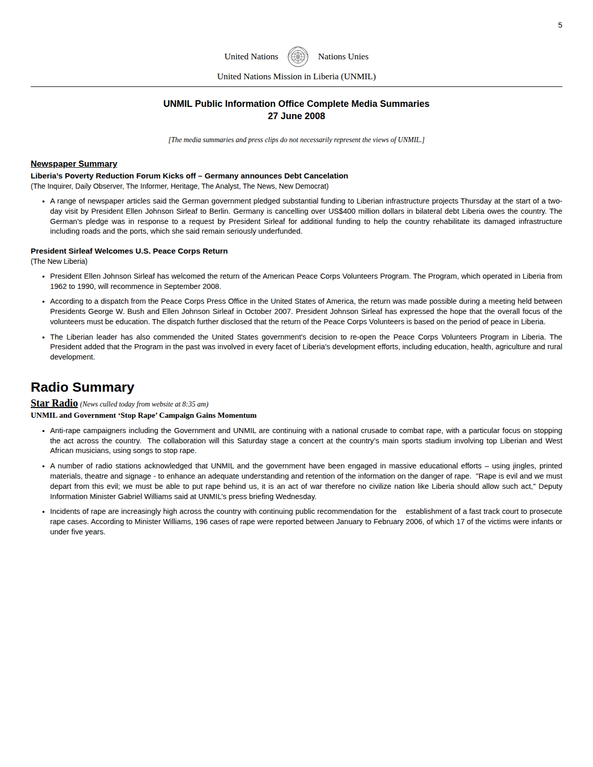5
United Nations Nations Unies
United Nations Mission in Liberia (UNMIL)
UNMIL Public Information Office Complete Media Summaries
27 June 2008
[The media summaries and press clips do not necessarily represent the views of UNMIL.]
Newspaper Summary
Liberia’s Poverty Reduction Forum Kicks off – Germany announces Debt Cancelation
(The Inquirer, Daily Observer, The Informer, Heritage, The Analyst, The News, New Democrat)
A range of newspaper articles said the German government pledged substantial funding to Liberian infrastructure projects Thursday at the start of a two-day visit by President Ellen Johnson Sirleaf to Berlin. Germany is cancelling over US$400 million dollars in bilateral debt Liberia owes the country. The German’s pledge was in response to a request by President Sirleaf for additional funding to help the country rehabilitate its damaged infrastructure including roads and the ports, which she said remain seriously underfunded.
President Sirleaf Welcomes U.S. Peace Corps Return
(The New Liberia)
President Ellen Johnson Sirleaf has welcomed the return of the American Peace Corps Volunteers Program. The Program, which operated in Liberia from 1962 to 1990, will recommence in September 2008.
According to a dispatch from the Peace Corps Press Office in the United States of America, the return was made possible during a meeting held between Presidents George W. Bush and Ellen Johnson Sirleaf in October 2007. President Johnson Sirleaf has expressed the hope that the overall focus of the volunteers must be education. The dispatch further disclosed that the return of the Peace Corps Volunteers is based on the period of peace in Liberia.
The Liberian leader has also commended the United States government's decision to re-open the Peace Corps Volunteers Program in Liberia. The President added that the Program in the past was involved in every facet of Liberia's development efforts, including education, health, agriculture and rural development.
Radio Summary
Star Radio (News culled today from website at 8:35 am)
UNMIL and Government ‘Stop Rape’ Campaign Gains Momentum
Anti-rape campaigners including the Government and UNMIL are continuing with a national crusade to combat rape, with a particular focus on stopping the act across the country. The collaboration will this Saturday stage a concert at the country’s main sports stadium involving top Liberian and West African musicians, using songs to stop rape.
A number of radio stations acknowledged that UNMIL and the government have been engaged in massive educational efforts – using jingles, printed materials, theatre and signage - to enhance an adequate understanding and retention of the information on the danger of rape. "Rape is evil and we must depart from this evil; we must be able to put rape behind us, it is an act of war therefore no civilize nation like Liberia should allow such act," Deputy Information Minister Gabriel Williams said at UNMIL’s press briefing Wednesday.
Incidents of rape are increasingly high across the country with continuing public recommendation for the establishment of a fast track court to prosecute rape cases. According to Minister Williams, 196 cases of rape were reported between January to February 2006, of which 17 of the victims were infants or under five years.